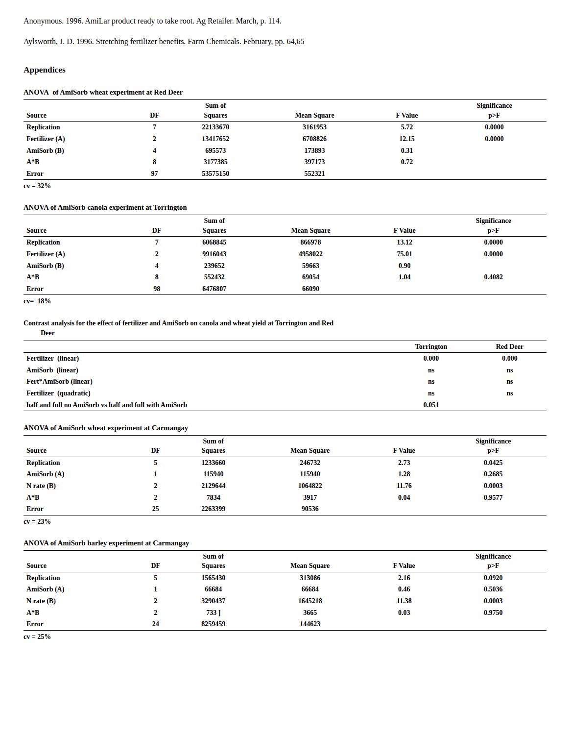Anonymous. 1996. AmiLar product ready to take root. Ag Retailer. March, p. 114.
Aylsworth, J. D. 1996. Stretching fertilizer benefits. Farm Chemicals. February, pp. 64,65
Appendices
ANOVA of AmiSorb wheat experiment at Red Deer
| Source | DF | Sum of Squares | Mean Square | F Value | Significance p>F |
| --- | --- | --- | --- | --- | --- |
| Replication | 7 | 22133670 | 3161953 | 5.72 | 0.0000 |
| Fertilizer (A) | 2 | 13417652 | 6708826 | 12.15 | 0.0000 |
| AmiSorb (B) | 4 | 695573 | 173893 | 0.31 | |
| A*B | 8 | 3177385 | 397173 | 0.72 | |
| Error | 97 | 53575150 | 552321 | | |
cv = 32%
ANOVA of AmiSorb canola experiment at Torrington
| Source | DF | Sum of Squares | Mean Square | F Value | Significance p>F |
| --- | --- | --- | --- | --- | --- |
| Replication | 7 | 6068845 | 866978 | 13.12 | 0.0000 |
| Fertilizer (A) | 2 | 9916043 | 4958022 | 75.01 | 0.0000 |
| AmiSorb (B) | 4 | 239652 | 59663 | 0.90 | |
| A*B | 8 | 552432 | 69054 | 1.04 | 0.4082 |
| Error | 98 | 6476807 | 66090 | | |
cv= 18%
Contrast analysis for the effect of fertilizer and AmiSorb on canola and wheat yield at Torrington and Red Deer
| | Torrington | Red Deer |
| --- | --- | --- |
| Fertilizer (linear) | 0.000 | 0.000 |
| AmiSorb (linear) | ns | ns |
| Fert*AmiSorb (linear) | ns | ns |
| Fertilizer (quadratic) | ns | ns |
| half and full no AmiSorb vs half and full with AmiSorb | 0.051 | |
ANOVA of AmiSorb wheat experiment at Carmangay
| Source | DF | Sum of Squares | Mean Square | F Value | Significance p>F |
| --- | --- | --- | --- | --- | --- |
| Replication | 5 | 1233660 | 246732 | 2.73 | 0.0425 |
| AmiSorb (A) | 1 | 115940 | 115940 | 1.28 | 0.2685 |
| N rate (B) | 2 | 2129644 | 1064822 | 11.76 | 0.0003 |
| A*B | 2 | 7834 | 3917 | 0.04 | 0.9577 |
| Error | 25 | 2263399 | 90536 | | |
cv = 23%
ANOVA of AmiSorb barley experiment at Carmangay
| Source | DF | Sum of Squares | Mean Square | F Value | Significance p>F |
| --- | --- | --- | --- | --- | --- |
| Replication | 5 | 1565430 | 313086 | 2.16 | 0.0920 |
| AmiSorb (A) | 1 | 66684 | 66684 | 0.46 | 0.5036 |
| N rate (B) | 2 | 3290437 | 1645218 | 11.38 | 0.0003 |
| A*B | 2 | 733 ] | 3665 | 0.03 | 0.9750 |
| Error | 24 | 8259459 | 144623 | | |
cv = 25%